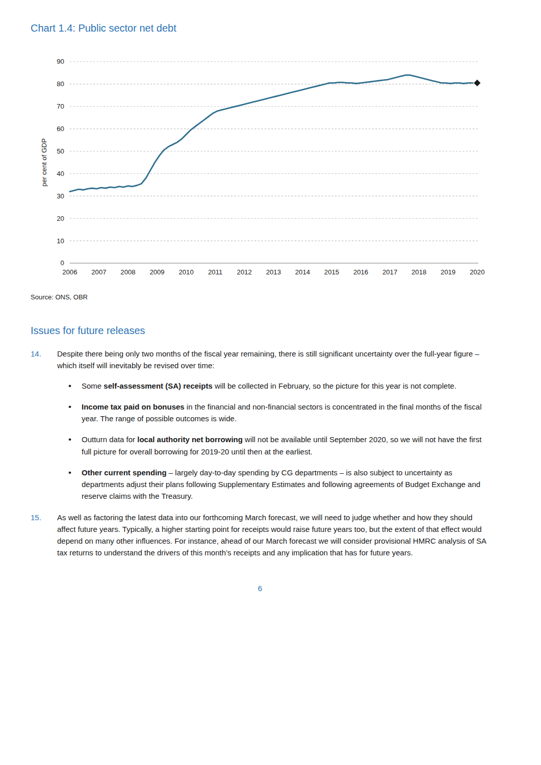Chart 1.4: Public sector net debt
90 80 70 60 50 40 30 20 10 0 per cent of GDP 2006 2007 2008 2009 2010 2011 2012 2013 2014 2015 2016 2017 2018 2019 2020
Source: ONS, OBR
Issues for future releases
Despite there being only two months of the fiscal year remaining, there is still significant uncertainty over the full-year figure – which itself will inevitably be revised over time:
Some self-assessment (SA) receipts will be collected in February, so the picture for this year is not complete.
Income tax paid on bonuses in the financial and non-financial sectors is concentrated in the final months of the fiscal year. The range of possible outcomes is wide.
Outturn data for local authority net borrowing will not be available until September 2020, so we will not have the first full picture for overall borrowing for 2019-20 until then at the earliest.
Other current spending – largely day-to-day spending by CG departments – is also subject to uncertainty as departments adjust their plans following Supplementary Estimates and following agreements of Budget Exchange and reserve claims with the Treasury.
As well as factoring the latest data into our forthcoming March forecast, we will need to judge whether and how they should affect future years. Typically, a higher starting point for receipts would raise future years too, but the extent of that effect would depend on many other influences. For instance, ahead of our March forecast we will consider provisional HMRC analysis of SA tax returns to understand the drivers of this month’s receipts and any implication that has for future years.
6